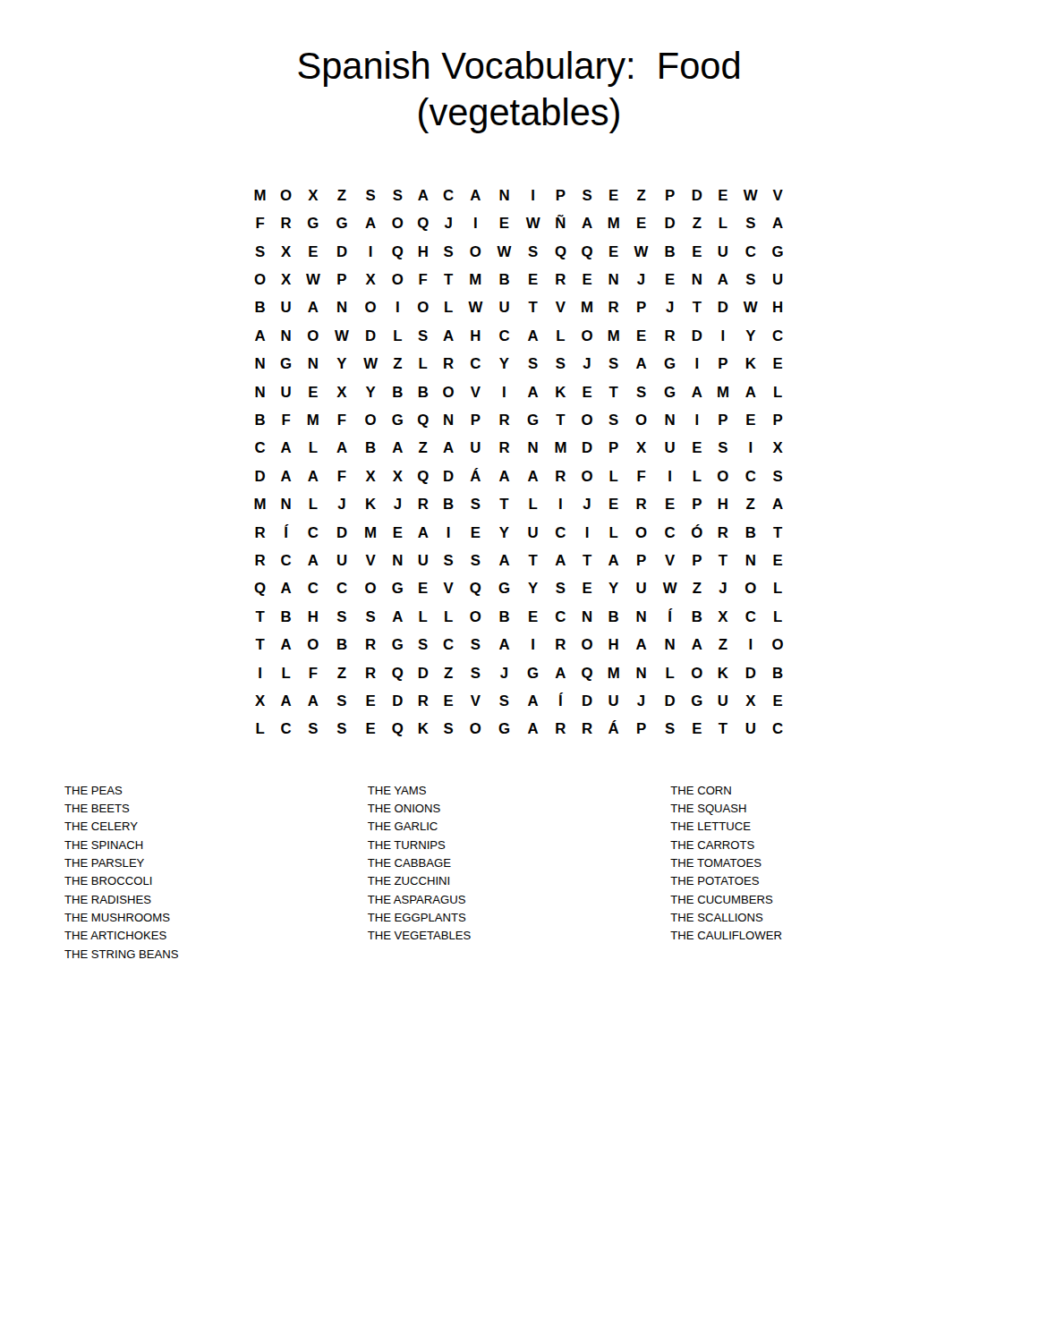Spanish Vocabulary: Food
(vegetables)
| M | O | X | Z | S | S | A | C | A | N | I | P | S | E | Z | P | D | E | W | V |
| F | R | G | G | A | O | Q | J | I | E | W | Ñ | A | M | E | D | Z | L | S | A |
| S | X | E | D | I | Q | H | S | O | W | S | Q | Q | E | W | B | E | U | C | G |
| O | X | W | P | X | O | F | T | M | B | E | R | E | N | J | E | N | A | S | U |
| B | U | A | N | O | I | O | L | W | U | T | V | M | R | P | J | T | D | W | H |
| A | N | O | W | D | L | S | A | H | C | A | L | O | M | E | R | D | I | Y | C |
| N | G | N | Y | W | Z | L | R | C | Y | S | S | J | S | A | G | I | P | K | E |
| N | U | E | X | Y | B | B | O | V | I | A | K | E | T | S | G | A | M | A | L |
| B | F | M | F | O | G | Q | N | P | R | G | T | O | S | O | N | I | P | E | P |
| C | A | L | A | B | A | Z | A | U | R | N | M | D | P | X | U | E | S | I | X |
| D | A | A | F | X | X | Q | D | Á | A | A | R | O | L | F | I | L | O | C | S |
| M | N | L | J | K | J | R | B | S | T | L | I | J | E | R | E | P | H | Z | A |
| R | Í | C | D | M | E | A | I | E | Y | U | C | I | L | O | C | Ó | R | B | T |
| R | C | A | U | V | N | U | S | S | A | T | A | T | A | P | V | P | T | N | E |
| Q | A | C | C | O | G | E | V | Q | G | Y | S | E | Y | U | W | Z | J | O | L |
| T | B | H | S | S | A | L | L | O | B | E | C | N | B | N | Í | B | X | C | L |
| T | A | O | B | R | G | S | C | S | A | I | R | O | H | A | N | A | Z | I | O |
| I | L | F | Z | R | Q | D | Z | S | J | G | A | Q | M | N | L | O | K | D | B |
| X | A | A | S | E | D | R | E | V | S | A | Í | D | U | J | D | G | U | X | E |
| L | C | S | S | E | Q | K | S | O | G | A | R | R | Á | P | S | E | T | U | C |
| THE PEAS THE BEETS THE CELERY THE SPINACH THE PARSLEY THE BROCCOLI THE RADISHES THE MUSHROOMS THE ARTICHOKES THE STRING BEANS | THE YAMS THE ONIONS THE GARLIC THE TURNIPS THE CABBAGE THE ZUCCHINI THE ASPARAGUS THE EGGPLANTS THE VEGETABLES | THE CORN THE SQUASH THE LETTUCE THE CARROTS THE TOMATOES THE POTATOES THE CUCUMBERS THE SCALLIONS THE CAULIFLOWER |